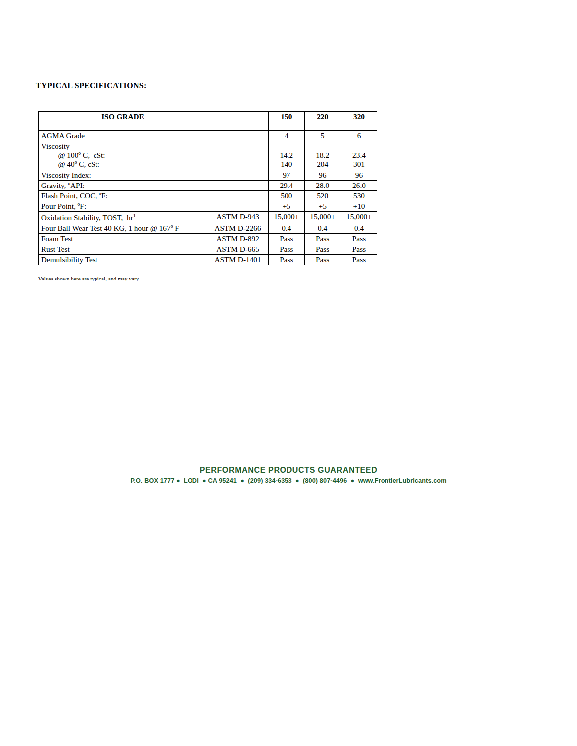TYPICAL SPECIFICATIONS:
| ISO GRADE | | 150 | 220 | 320 |
| --- | --- | --- | --- | --- |
| AGMA Grade | | 4 | 5 | 6 |
| Viscosity @ 100º C, cSt: @ 40º C, cSt: | | 14.2 140 | 18.2 204 | 23.4 301 |
| Viscosity Index: | | 97 | 96 | 96 |
| Gravity, ºAPI: | | 29.4 | 28.0 | 26.0 |
| Flash Point, COC, ºF: | | 500 | 520 | 530 |
| Pour Point, ºF: | | +5 | +5 | +10 |
| Oxidation Stability, TOST, hr 1 | ASTM D-943 | 15,000+ | 15,000+ | 15,000+ |
| Four Ball Wear Test 40 KG, 1 hour @ 167º F | ASTM D-2266 | 0.4 | 0.4 | 0.4 |
| Foam Test | ASTM D-892 | Pass | Pass | Pass |
| Rust Test | ASTM D-665 | Pass | Pass | Pass |
| Demulsibility Test | ASTM D-1401 | Pass | Pass | Pass |
Values shown here are typical, and may vary.
PERFORMANCE PRODUCTS GUARANTEED
P.O. BOX 1777 ● LODI ● CA 95241 ● (209) 334-6353 ● (800) 807-4496 ● www.FrontierLubricants.com